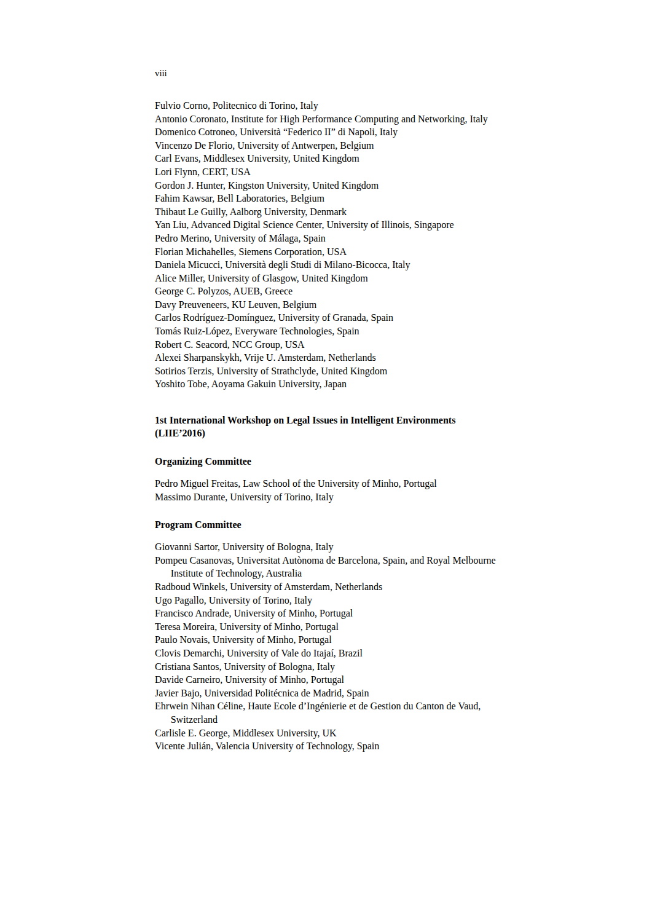viii
Fulvio Corno, Politecnico di Torino, Italy
Antonio Coronato, Institute for High Performance Computing and Networking, Italy
Domenico Cotroneo, Università “Federico II” di Napoli, Italy
Vincenzo De Florio, University of Antwerpen, Belgium
Carl Evans, Middlesex University, United Kingdom
Lori Flynn, CERT, USA
Gordon J. Hunter, Kingston University, United Kingdom
Fahim Kawsar, Bell Laboratories, Belgium
Thibaut Le Guilly, Aalborg University, Denmark
Yan Liu, Advanced Digital Science Center, University of Illinois, Singapore
Pedro Merino, University of Málaga, Spain
Florian Michahelles, Siemens Corporation, USA
Daniela Micucci, Università degli Studi di Milano-Bicocca, Italy
Alice Miller, University of Glasgow, United Kingdom
George C. Polyzos, AUEB, Greece
Davy Preuveneers, KU Leuven, Belgium
Carlos Rodríguez-Domínguez, University of Granada, Spain
Tomás Ruiz-López, Everyware Technologies, Spain
Robert C. Seacord, NCC Group, USA
Alexei Sharpanskykh, Vrije U. Amsterdam, Netherlands
Sotirios Terzis, University of Strathclyde, United Kingdom
Yoshito Tobe, Aoyama Gakuin University, Japan
1st International Workshop on Legal Issues in Intelligent Environments
(LIIE’2016)
Organizing Committee
Pedro Miguel Freitas, Law School of the University of Minho, Portugal
Massimo Durante, University of Torino, Italy
Program Committee
Giovanni Sartor, University of Bologna, Italy
Pompeu Casanovas, Universitat Autònoma de Barcelona, Spain, and Royal Melbourne Institute of Technology, Australia
Radboud Winkels, University of Amsterdam, Netherlands
Ugo Pagallo, University of Torino, Italy
Francisco Andrade, University of Minho, Portugal
Teresa Moreira, University of Minho, Portugal
Paulo Novais, University of Minho, Portugal
Clovis Demarchi, University of Vale do Itajaí, Brazil
Cristiana Santos, University of Bologna, Italy
Davide Carneiro, University of Minho, Portugal
Javier Bajo, Universidad Politécnica de Madrid, Spain
Ehrwein Nihan Céline, Haute Ecole d’Ingénierie et de Gestion du Canton de Vaud, Switzerland
Carlisle E. George, Middlesex University, UK
Vicente Julián, Valencia University of Technology, Spain